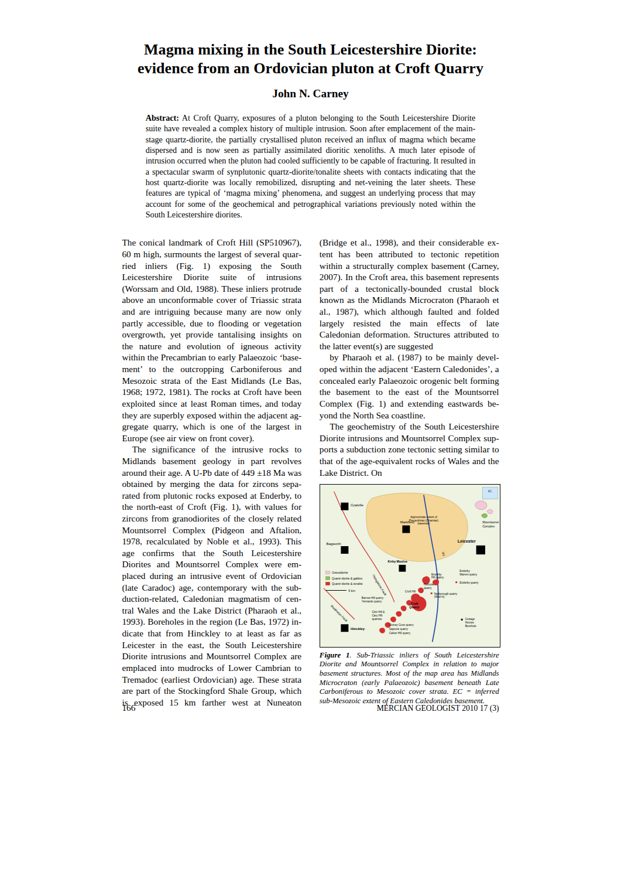Magma mixing in the South Leicestershire Diorite:
evidence from an Ordovician pluton at Croft Quarry
John N. Carney
Abstract: At Croft Quarry, exposures of a pluton belonging to the South Leicestershire Diorite suite have revealed a complex history of multiple intrusion. Soon after emplacement of the main-stage quartz-diorite, the partially crystallised pluton received an influx of magma which became dispersed and is now seen as partially assimilated dioritic xenoliths. A much later episode of intrusion occurred when the pluton had cooled sufficiently to be capable of fracturing. It resulted in a spectacular swarm of synplutonic quartz-diorite/tonalite sheets with contacts indicating that the host quartz-diorite was locally remobilized, disrupting and net-veining the later sheets. These features are typical of ‘magma mixing’ phenomena, and suggest an underlying process that may account for some of the geochemical and petrographical variations previously noted within the South Leicestershire diorites.
The conical landmark of Croft Hill (SP510967), 60 m high, surmounts the largest of several quarried inliers (Fig. 1) exposing the South Leicestershire Diorite suite of intrusions (Worssam and Old, 1988). These inliers protrude above an unconformable cover of Triassic strata and are intriguing because many are now only partly accessible, due to flooding or vegetation overgrowth, yet provide tantalising insights on the nature and evolution of igneous activity within the Precambrian to early Palaeozoic ‘basement’ to the outcropping Carboniferous and Mesozoic strata of the East Midlands (Le Bas, 1968; 1972, 1981). The rocks at Croft have been exploited since at least Roman times, and today they are superbly exposed within the adjacent aggregate quarry, which is one of the largest in Europe (see air view on front cover).
The significance of the intrusive rocks to Midlands basement geology in part revolves around their age. A U-Pb date of 449 ±18 Ma was obtained by merging the data for zircons separated from plutonic rocks exposed at Enderby, to the north-east of Croft (Fig. 1), with values for zircons from granodiorites of the closely related Mountsorrel Complex (Pidgeon and Aftalion, 1978, recalculated by Noble et al., 1993). This age confirms that the South Leicestershire Diorites and Mountsorrel Complex were emplaced during an intrusive event of Ordovician (late Caradoc) age, contemporary with the subduction-related, Caledonian magmatism of central Wales and the Lake District (Pharaoh et al., 1993). Boreholes in the region (Le Bas, 1972) indicate that from Hinckley to at least as far as Leicester in the east, the South Leicestershire Diorite intrusions and Mountsorrel Complex are emplaced into mudrocks of Lower Cambrian to Tremadoc (earliest Ordovician) age. These strata are part of the Stockingford Shale Group, which is exposed 15 km farther west at Nuneaton (Bridge et al., 1998), and their considerable extent has been attributed to tectonic repetition within a structurally complex basement (Carney, 2007). In the Croft area, this basement represents part of a tectonically-bounded crustal block known as the Midlands Microcraton (Pharaoh et al., 1987), which although faulted and folded largely resisted the main effects of late Caledonian deformation. Structures attributed to the latter event(s) are suggested
by Pharaoh et al. (1987) to be mainly developed within the adjacent ‘Eastern Caledonides’, a concealed early Palaeozoic orogenic belt forming the basement to the east of the Mountsorrel Complex (Fig. 1) and extending eastwards beyond the North Sea coastline.
The geochemistry of the South Leicestershire Diorite intrusions and Mountsorrel Complex supports a subduction zone tectonic setting similar to that of the age-equivalent rocks of Wales and the Lake District. On
EC Mountsorrel Complex Thringstone Fault Boothorpe Fault M1 Coalville Markfield Bagworth Leicester Kirby Muxloe Hinckley Enderby Hill quarry Enderby Warren quarry Enderby quarry Huncote quarry Croft Hill Narborough quarry (filled in) Croft Quarry Barrow Hill quarry Yennards quarry Clint Hill & Cary Hill quarries Stoney Cove quarry Sapcote quarry Calver Hill quarry Cottage Homes Borehole Approximate extent of Precambrian (Charnian) basement Granodiorite Quartz-diorite & gabbro Quartz-diorite & tonalite 5 km
Figure 1. Sub-Triassic inliers of South Leicestershire Diorite and Mountsorrel Complex in relation to major basement structures. Most of the map area has Midlands Microcraton (early Palaeozoic) basement beneath Late Carboniferous to Mesozoic cover strata. EC = inferred sub-Mesozoic extent of Eastern Caledonides basement.
166
MERCIAN GEOLOGIST 2010 17 (3)